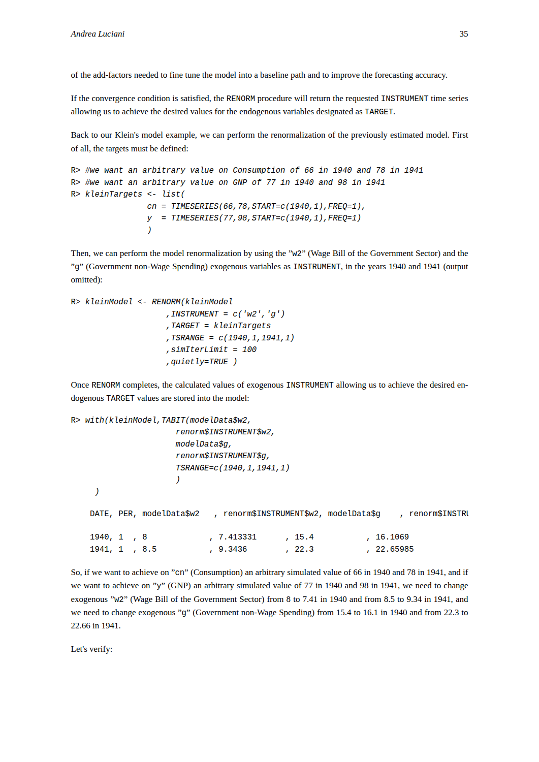Andrea Luciani 35
of the add-factors needed to fine tune the model into a baseline path and to improve the forecasting accuracy.
If the convergence condition is satisfied, the RENORM procedure will return the requested INSTRUMENT time series allowing us to achieve the desired values for the endogenous variables designated as TARGET.
Back to our Klein's model example, we can perform the renormalization of the previously estimated model. First of all, the targets must be defined:
R> #we want an arbitrary value on Consumption of 66 in 1940 and 78 in 1941
R> #we want an arbitrary value on GNP of 77 in 1940 and 98 in 1941
R> kleinTargets <- list(
                cn = TIMESERIES(66,78,START=c(1940,1),FREQ=1),
                y  = TIMESERIES(77,98,START=c(1940,1),FREQ=1)
                )
Then, we can perform the model renormalization by using the ”w2” (Wage Bill of the Government Sector) and the ”g” (Government non-Wage Spending) exogenous variables as INSTRUMENT, in the years 1940 and 1941 (output omitted):
R> kleinModel <- RENORM(kleinModel
                    ,INSTRUMENT = c('w2','g')
                    ,TARGET = kleinTargets
                    ,TSRANGE = c(1940,1,1941,1)
                    ,simIterLimit = 100
                    ,quietly=TRUE )
Once RENORM completes, the calculated values of exogenous INSTRUMENT allowing us to achieve the desired endogenous TARGET values are stored into the model:
R> with(kleinModel,TABIT(modelData$w2,
                      renorm$INSTRUMENT$w2,
                      modelData$g,
                      renorm$INSTRUMENT$g,
                      TSRANGE=c(1940,1,1941,1)
                      )
     )
    DATE, PER, modelData$w2   , renorm$INSTRUMENT$w2, modelData$g    , renorm$INSTRUMENT$g

    1940, 1  , 8             , 7.413331      , 15.4           , 16.1069
    1941, 1  , 8.5           , 9.3436        , 22.3           , 22.65985
So, if we want to achieve on ”cn” (Consumption) an arbitrary simulated value of 66 in 1940 and 78 in 1941, and if we want to achieve on ”y” (GNP) an arbitrary simulated value of 77 in 1940 and 98 in 1941, we need to change exogenous ”w2” (Wage Bill of the Government Sector) from 8 to 7.41 in 1940 and from 8.5 to 9.34 in 1941, and we need to change exogenous ”g” (Government non-Wage Spending) from 15.4 to 16.1 in 1940 and from 22.3 to 22.66 in 1941.
Let's verify: